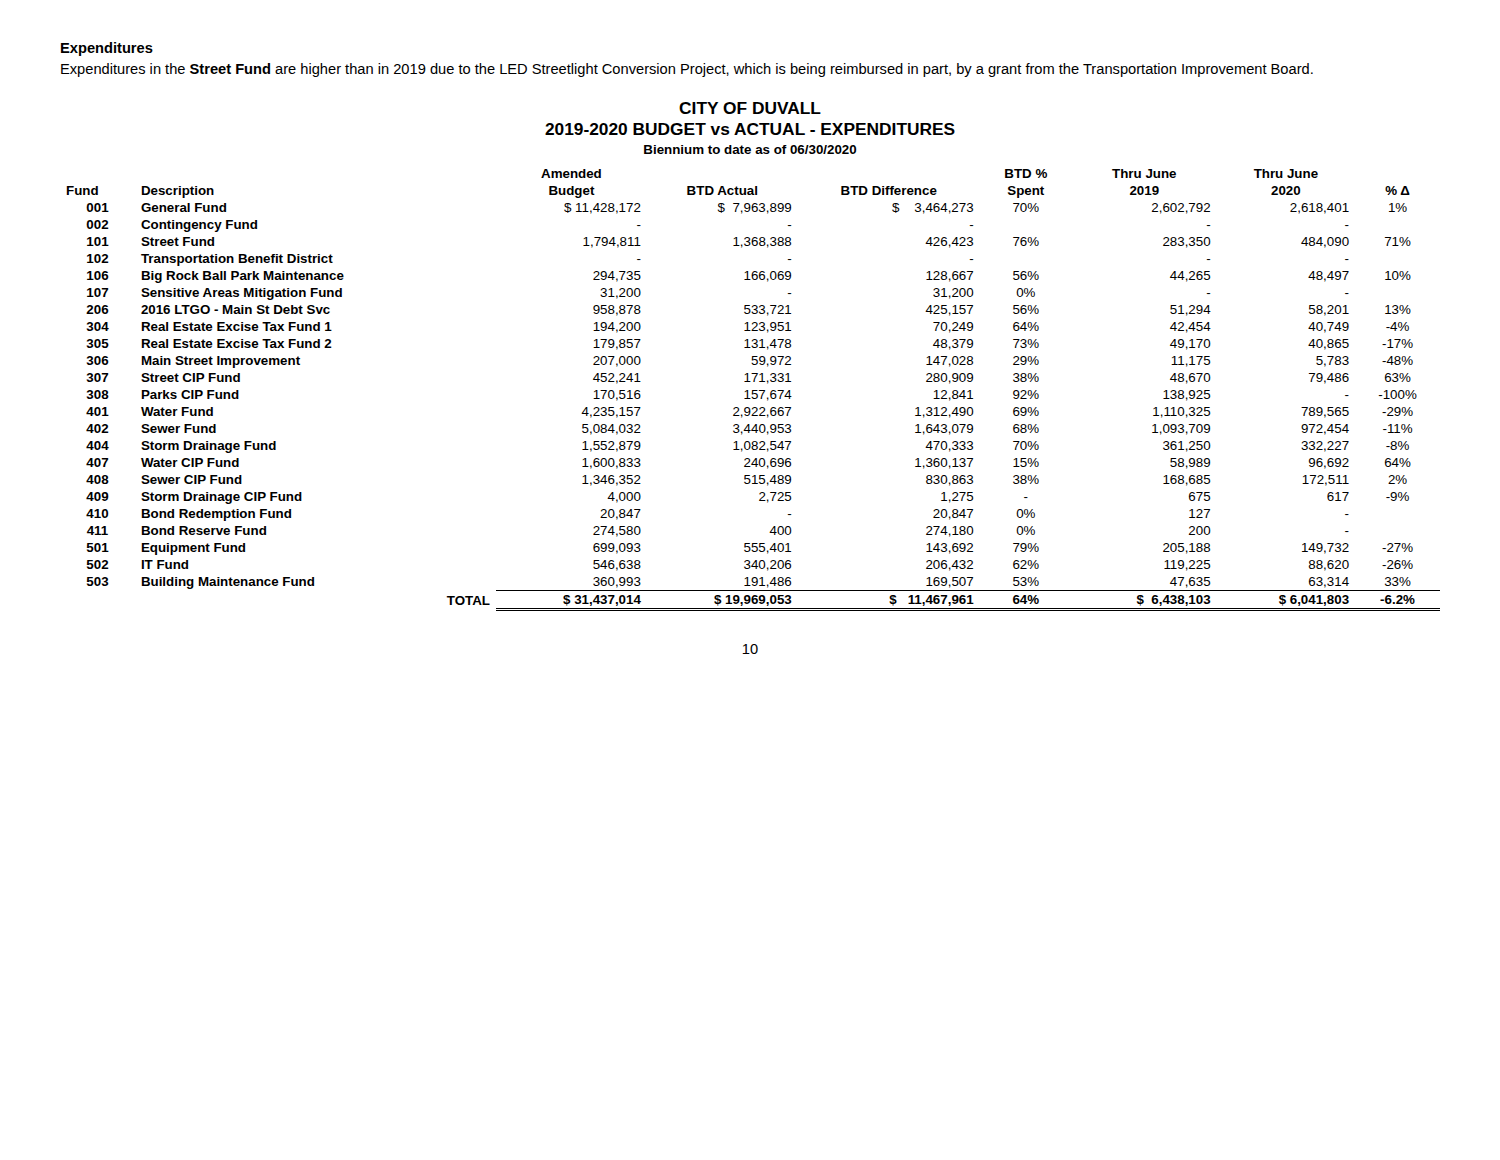Expenditures
Expenditures in the Street Fund are higher than in 2019 due to the LED Streetlight Conversion Project, which is being reimbursed in part, by a grant from the Transportation Improvement Board.
CITY OF DUVALL
2019-2020 BUDGET vs ACTUAL - EXPENDITURES
Biennium to date as of 06/30/2020
| | | Amended | | | BTD % | Thru June | Thru June | |
| --- | --- | --- | --- | --- | --- | --- | --- | --- |
| Fund | Description | Budget | BTD Actual | BTD Difference | Spent | 2019 | 2020 | % Δ |
| 001 | General Fund | $ 11,428,172 | $ 7,963,899 | $ 3,464,273 | 70% | 2,602,792 | 2,618,401 | 1% |
| 002 | Contingency Fund | - | - | - | | - | - | |
| 101 | Street Fund | 1,794,811 | 1,368,388 | 426,423 | 76% | 283,350 | 484,090 | 71% |
| 102 | Transportation Benefit District | - | - | - | | - | - | |
| 106 | Big Rock Ball Park Maintenance | 294,735 | 166,069 | 128,667 | 56% | 44,265 | 48,497 | 10% |
| 107 | Sensitive Areas Mitigation Fund | 31,200 | - | 31,200 | 0% | - | - | |
| 206 | 2016 LTGO - Main St Debt Svc | 958,878 | 533,721 | 425,157 | 56% | 51,294 | 58,201 | 13% |
| 304 | Real Estate Excise Tax Fund 1 | 194,200 | 123,951 | 70,249 | 64% | 42,454 | 40,749 | -4% |
| 305 | Real Estate Excise Tax Fund 2 | 179,857 | 131,478 | 48,379 | 73% | 49,170 | 40,865 | -17% |
| 306 | Main Street Improvement | 207,000 | 59,972 | 147,028 | 29% | 11,175 | 5,783 | -48% |
| 307 | Street CIP Fund | 452,241 | 171,331 | 280,909 | 38% | 48,670 | 79,486 | 63% |
| 308 | Parks CIP Fund | 170,516 | 157,674 | 12,841 | 92% | 138,925 | - | -100% |
| 401 | Water Fund | 4,235,157 | 2,922,667 | 1,312,490 | 69% | 1,110,325 | 789,565 | -29% |
| 402 | Sewer Fund | 5,084,032 | 3,440,953 | 1,643,079 | 68% | 1,093,709 | 972,454 | -11% |
| 404 | Storm Drainage Fund | 1,552,879 | 1,082,547 | 470,333 | 70% | 361,250 | 332,227 | -8% |
| 407 | Water CIP Fund | 1,600,833 | 240,696 | 1,360,137 | 15% | 58,989 | 96,692 | 64% |
| 408 | Sewer CIP Fund | 1,346,352 | 515,489 | 830,863 | 38% | 168,685 | 172,511 | 2% |
| 409 | Storm Drainage CIP Fund | 4,000 | 2,725 | 1,275 | - | 675 | 617 | -9% |
| 410 | Bond Redemption Fund | 20,847 | - | 20,847 | 0% | 127 | - | |
| 411 | Bond Reserve Fund | 274,580 | 400 | 274,180 | 0% | 200 | - | |
| 501 | Equipment Fund | 699,093 | 555,401 | 143,692 | 79% | 205,188 | 149,732 | -27% |
| 502 | IT Fund | 546,638 | 340,206 | 206,432 | 62% | 119,225 | 88,620 | -26% |
| 503 | Building Maintenance Fund | 360,993 | 191,486 | 169,507 | 53% | 47,635 | 63,314 | 33% |
| TOTAL | $ 31,437,014 | $ 19,969,053 | $ 11,467,961 | 64% | $ 6,438,103 | $ 6,041,803 | -6.2% |
10